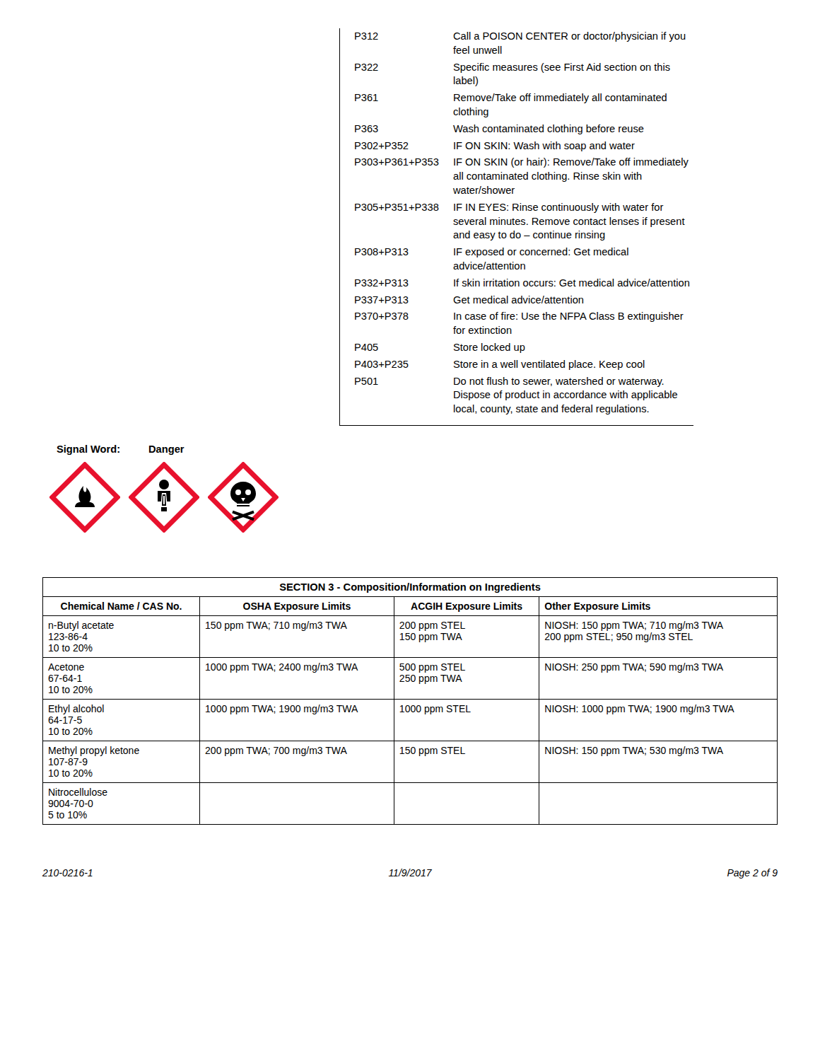| P312 | Call a POISON CENTER or doctor/physician if you feel unwell |
| P322 | Specific measures (see First Aid section on this label) |
| P361 | Remove/Take off immediately all contaminated clothing |
| P363 | Wash contaminated clothing before reuse |
| P302+P352 | IF ON SKIN: Wash with soap and water |
| P303+P361+P353 | IF ON SKIN (or hair): Remove/Take off immediately all contaminated clothing. Rinse skin with water/shower |
| P305+P351+P338 | IF IN EYES: Rinse continuously with water for several minutes. Remove contact lenses if present and easy to do – continue rinsing |
| P308+P313 | IF exposed or concerned: Get medical advice/attention |
| P332+P313 | If skin irritation occurs: Get medical advice/attention |
| P337+P313 | Get medical advice/attention |
| P370+P378 | In case of fire: Use the NFPA Class B extinguisher for extinction |
| P405 | Store locked up |
| P403+P235 | Store in a well ventilated place. Keep cool |
| P501 | Do not flush to sewer, watershed or waterway. Dispose of product in accordance with applicable local, county, state and federal regulations. |
Signal Word: Danger
| SECTION 3 - Composition/Information on Ingredients |
| --- |
| Chemical Name / CAS No. | OSHA Exposure Limits | ACGIH Exposure Limits | Other Exposure Limits |
| n-Butyl acetate 123-86-4 10 to 20% | 150 ppm TWA; 710 mg/m3 TWA | 200 ppm STEL 150 ppm TWA | NIOSH: 150 ppm TWA; 710 mg/m3 TWA 200 ppm STEL; 950 mg/m3 STEL |
| Acetone 67-64-1 10 to 20% | 1000 ppm TWA; 2400 mg/m3 TWA | 500 ppm STEL 250 ppm TWA | NIOSH: 250 ppm TWA; 590 mg/m3 TWA |
| Ethyl alcohol 64-17-5 10 to 20% | 1000 ppm TWA; 1900 mg/m3 TWA | 1000 ppm STEL | NIOSH: 1000 ppm TWA; 1900 mg/m3 TWA |
| Methyl propyl ketone 107-87-9 10 to 20% | 200 ppm TWA; 700 mg/m3 TWA | 150 ppm STEL | NIOSH: 150 ppm TWA; 530 mg/m3 TWA |
| Nitrocellulose 9004-70-0 5 to 10% | | | |
210-0216-1 11/9/2017 Page 2 of 9